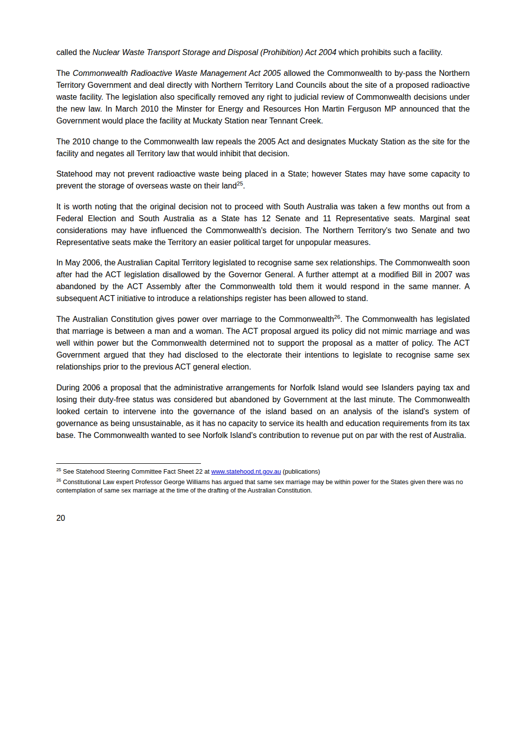called the Nuclear Waste Transport Storage and Disposal (Prohibition) Act 2004 which prohibits such a facility.
The Commonwealth Radioactive Waste Management Act 2005 allowed the Commonwealth to by-pass the Northern Territory Government and deal directly with Northern Territory Land Councils about the site of a proposed radioactive waste facility. The legislation also specifically removed any right to judicial review of Commonwealth decisions under the new law. In March 2010 the Minster for Energy and Resources Hon Martin Ferguson MP announced that the Government would place the facility at Muckaty Station near Tennant Creek.
The 2010 change to the Commonwealth law repeals the 2005 Act and designates Muckaty Station as the site for the facility and negates all Territory law that would inhibit that decision.
Statehood may not prevent radioactive waste being placed in a State; however States may have some capacity to prevent the storage of overseas waste on their land25.
It is worth noting that the original decision not to proceed with South Australia was taken a few months out from a Federal Election and South Australia as a State has 12 Senate and 11 Representative seats. Marginal seat considerations may have influenced the Commonwealth's decision. The Northern Territory's two Senate and two Representative seats make the Territory an easier political target for unpopular measures.
In May 2006, the Australian Capital Territory legislated to recognise same sex relationships. The Commonwealth soon after had the ACT legislation disallowed by the Governor General. A further attempt at a modified Bill in 2007 was abandoned by the ACT Assembly after the Commonwealth told them it would respond in the same manner. A subsequent ACT initiative to introduce a relationships register has been allowed to stand.
The Australian Constitution gives power over marriage to the Commonwealth26. The Commonwealth has legislated that marriage is between a man and a woman. The ACT proposal argued its policy did not mimic marriage and was well within power but the Commonwealth determined not to support the proposal as a matter of policy. The ACT Government argued that they had disclosed to the electorate their intentions to legislate to recognise same sex relationships prior to the previous ACT general election.
During 2006 a proposal that the administrative arrangements for Norfolk Island would see Islanders paying tax and losing their duty-free status was considered but abandoned by Government at the last minute. The Commonwealth looked certain to intervene into the governance of the island based on an analysis of the island's system of governance as being unsustainable, as it has no capacity to service its health and education requirements from its tax base. The Commonwealth wanted to see Norfolk Island's contribution to revenue put on par with the rest of Australia.
25 See Statehood Steering Committee Fact Sheet 22 at www.statehood.nt.gov.au (publications)
26 Constitutional Law expert Professor George Williams has argued that same sex marriage may be within power for the States given there was no contemplation of same sex marriage at the time of the drafting of the Australian Constitution.
20